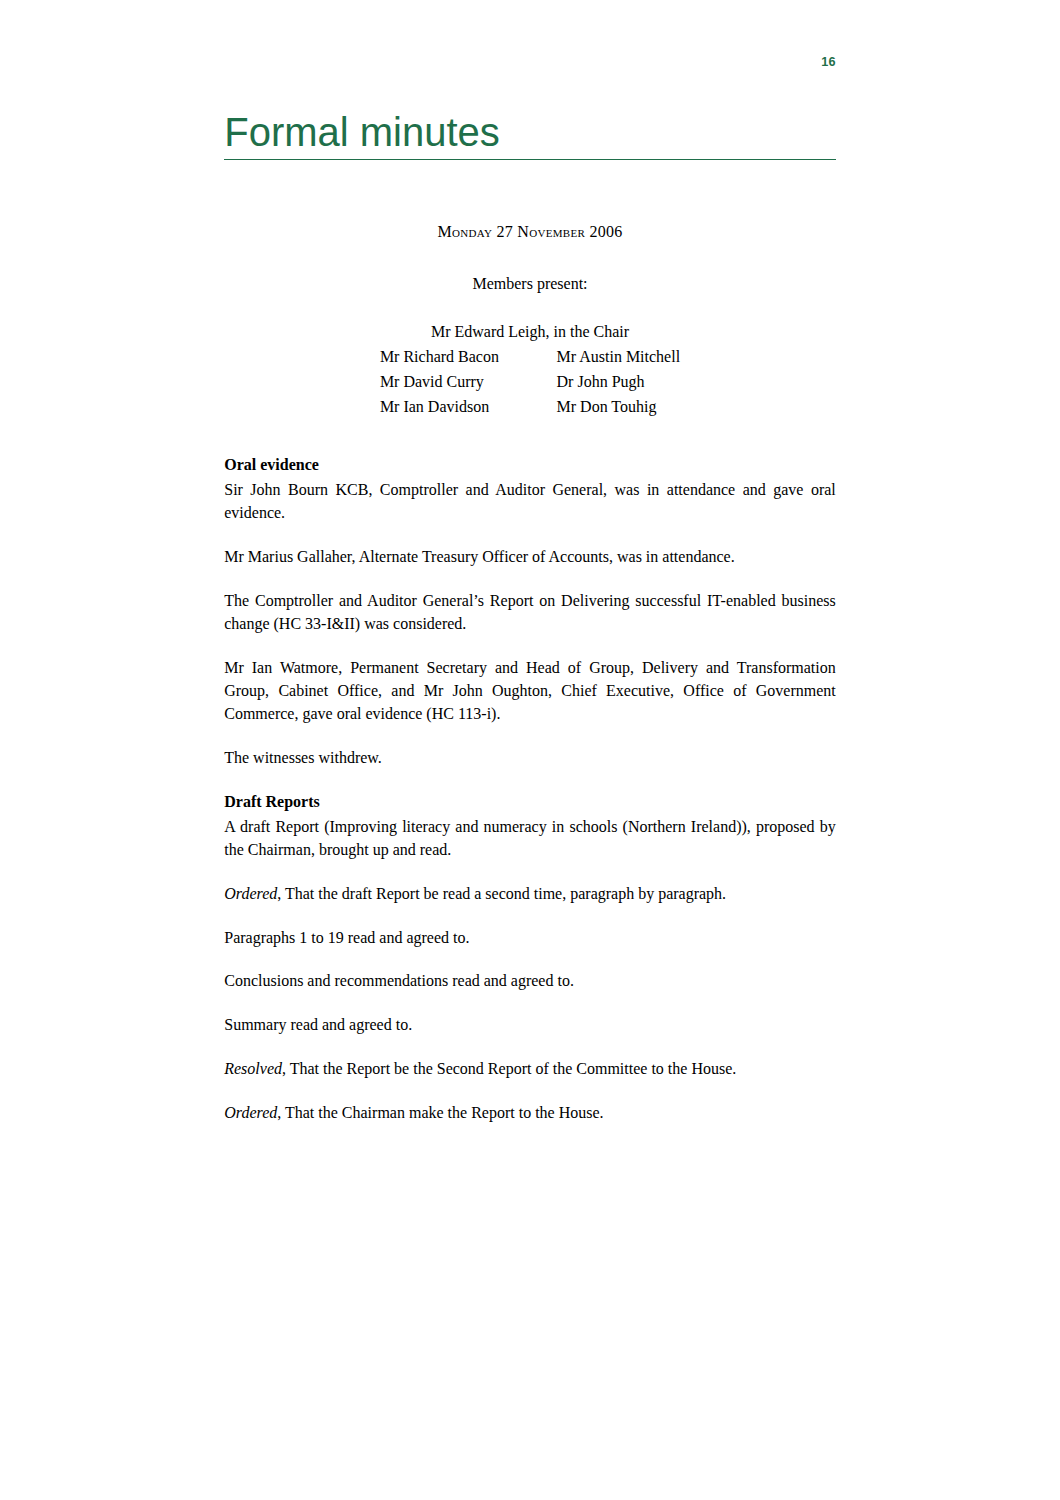16
Formal minutes
Monday 27 November 2006
Members present:
Mr Edward Leigh, in the Chair
| Mr Richard Bacon | Mr Austin Mitchell |
| Mr David Curry | Dr John Pugh |
| Mr Ian Davidson | Mr Don Touhig |
Oral evidence
Sir John Bourn KCB, Comptroller and Auditor General, was in attendance and gave oral evidence.
Mr Marius Gallaher, Alternate Treasury Officer of Accounts, was in attendance.
The Comptroller and Auditor General’s Report on Delivering successful IT-enabled business change (HC 33-I&II) was considered.
Mr Ian Watmore, Permanent Secretary and Head of Group, Delivery and Transformation Group, Cabinet Office, and Mr John Oughton, Chief Executive, Office of Government Commerce, gave oral evidence (HC 113-i).
The witnesses withdrew.
Draft Reports
A draft Report (Improving literacy and numeracy in schools (Northern Ireland)), proposed by the Chairman, brought up and read.
Ordered, That the draft Report be read a second time, paragraph by paragraph.
Paragraphs 1 to 19 read and agreed to.
Conclusions and recommendations read and agreed to.
Summary read and agreed to.
Resolved, That the Report be the Second Report of the Committee to the House.
Ordered, That the Chairman make the Report to the House.